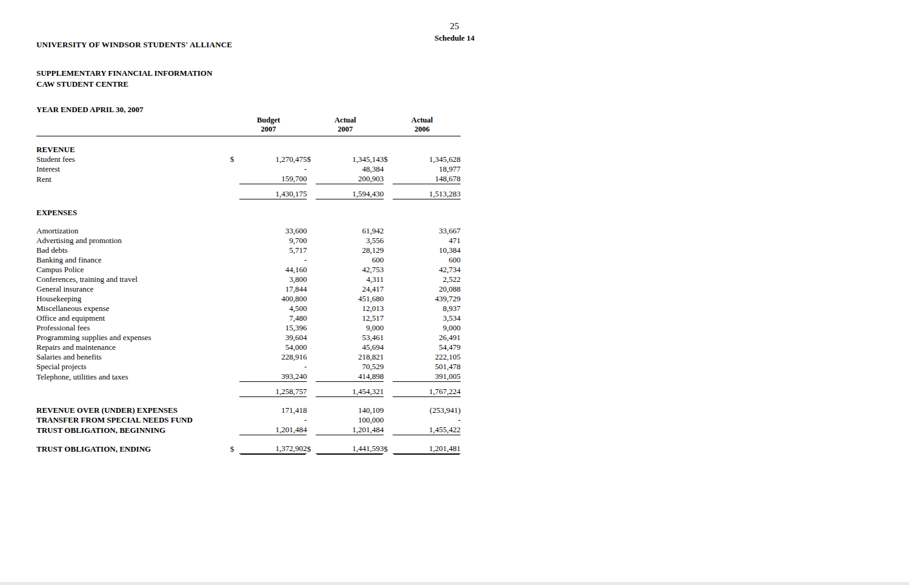25
Schedule 14
UNIVERSITY OF WINDSOR STUDENTS' ALLIANCE
SUPPLEMENTARY FINANCIAL INFORMATION
CAW STUDENT CENTRE
YEAR ENDED APRIL 30, 2007
| | Budget 2007 | Actual 2007 | Actual 2006 |
| REVENUE | | | | | | |
| Student fees | $ | 1,270,475 | $ | 1,345,143 | $ | 1,345,628 |
| Interest | | - | | 48,384 | | 18,977 |
| Rent | | 159,700 | | 200,903 | | 148,678 |
| | | 1,430,175 | | 1,594,430 | | 1,513,283 |
| EXPENSES | | | | | | |
| Amortization | | 33,600 | | 61,942 | | 33,667 |
| Advertising and promotion | | 9,700 | | 3,556 | | 471 |
| Bad debts | | 5,717 | | 28,129 | | 10,384 |
| Banking and finance | | - | | 600 | | 600 |
| Campus Police | | 44,160 | | 42,753 | | 42,734 |
| Conferences, training and travel | | 3,800 | | 4,311 | | 2,522 |
| General insurance | | 17,844 | | 24,417 | | 20,088 |
| Housekeeping | | 400,800 | | 451,680 | | 439,729 |
| Miscellaneous expense | | 4,500 | | 12,013 | | 8,937 |
| Office and equipment | | 7,480 | | 12,517 | | 3,534 |
| Professional fees | | 15,396 | | 9,000 | | 9,000 |
| Programming supplies and expenses | | 39,604 | | 53,461 | | 26,491 |
| Repairs and maintenance | | 54,000 | | 45,694 | | 54,479 |
| Salaries and benefits | | 228,916 | | 218,821 | | 222,105 |
| Special projects | | - | | 70,529 | | 501,478 |
| Telephone, utilities and taxes | | 393,240 | | 414,898 | | 391,005 |
| | | 1,258,757 | | 1,454,321 | | 1,767,224 |
| REVENUE OVER (UNDER) EXPENSES | | 171,418 | | 140,109 | | (253,941) |
| TRANSFER FROM SPECIAL NEEDS FUND | | - | | 100,000 | | - |
| TRUST OBLIGATION, BEGINNING | | 1,201,484 | | 1,201,484 | | 1,455,422 |
| TRUST OBLIGATION, ENDING | $ | 1,372,902 | $ | 1,441,593 | $ | 1,201,481 |